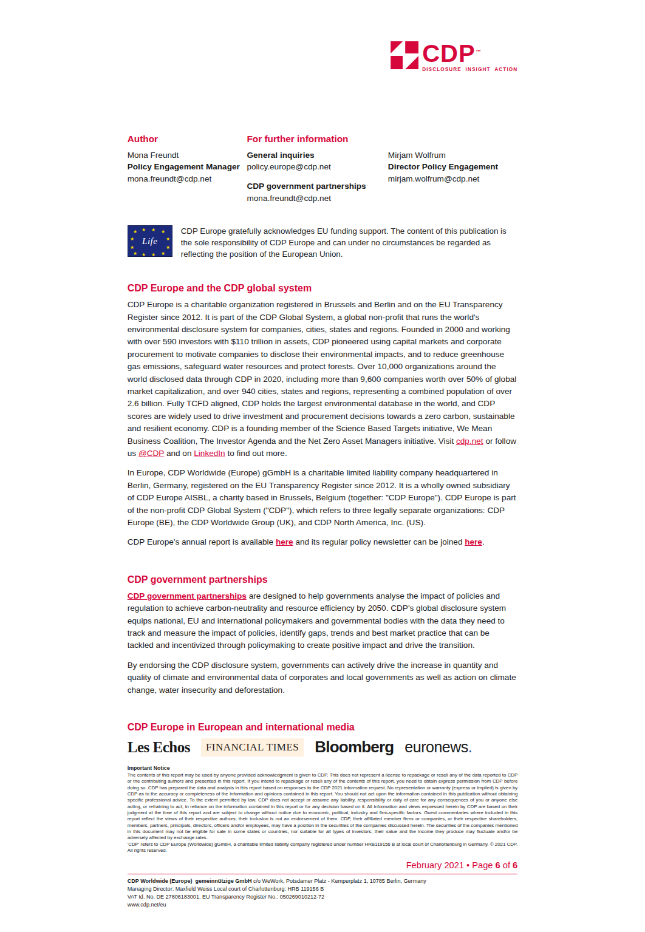CDP™ DISCLOSURE INSIGHT ACTION
Author
Mona Freundt
Policy Engagement Manager
mona.freundt@cdp.net
For further information
General inquiries
policy.europe@cdp.net
CDP government partnerships
mona.freundt@cdp.net
Mirjam Wolfrum
Director Policy Engagement
mirjam.wolfrum@cdp.net
★ ★ ★ ★ ★ ★ ★ ★ ★ ★ ★ ★ Life
CDP Europe gratefully acknowledges EU funding support. The content of this publication is the sole responsibility of CDP Europe and can under no circumstances be regarded as reflecting the position of the European Union.
CDP Europe and the CDP global system
CDP Europe is a charitable organization registered in Brussels and Berlin and on the EU Transparency Register since 2012. It is part of the CDP Global System, a global non-profit that runs the world's environmental disclosure system for companies, cities, states and regions. Founded in 2000 and working with over 590 investors with $110 trillion in assets, CDP pioneered using capital markets and corporate procurement to motivate companies to disclose their environmental impacts, and to reduce greenhouse gas emissions, safeguard water resources and protect forests. Over 10,000 organizations around the world disclosed data through CDP in 2020, including more than 9,600 companies worth over 50% of global market capitalization, and over 940 cities, states and regions, representing a combined population of over 2.6 billion. Fully TCFD aligned, CDP holds the largest environmental database in the world, and CDP scores are widely used to drive investment and procurement decisions towards a zero carbon, sustainable and resilient economy. CDP is a founding member of the Science Based Targets initiative, We Mean Business Coalition, The Investor Agenda and the Net Zero Asset Managers initiative. Visit cdp.net or follow us @CDP and on LinkedIn to find out more.
In Europe, CDP Worldwide (Europe) gGmbH is a charitable limited liability company headquartered in Berlin, Germany, registered on the EU Transparency Register since 2012. It is a wholly owned subsidiary of CDP Europe AISBL, a charity based in Brussels, Belgium (together: "CDP Europe"). CDP Europe is part of the non-profit CDP Global System ("CDP"), which refers to three legally separate organizations: CDP Europe (BE), the CDP Worldwide Group (UK), and CDP North America, Inc. (US).
CDP Europe's annual report is available here and its regular policy newsletter can be joined here.
CDP government partnerships
CDP government partnerships are designed to help governments analyse the impact of policies and regulation to achieve carbon-neutrality and resource efficiency by 2050. CDP's global disclosure system equips national, EU and international policymakers and governmental bodies with the data they need to track and measure the impact of policies, identify gaps, trends and best market practice that can be tackled and incentivized through policymaking to create positive impact and drive the transition.
By endorsing the CDP disclosure system, governments can actively drive the increase in quantity and quality of climate and environmental data of corporates and local governments as well as action on climate change, water insecurity and deforestation.
CDP Europe in European and international media
Les Echos FINANCIAL TIMES Bloomberg euronews.
Important Notice
The contents of this report may be used by anyone provided acknowledgment is given to CDP. This does not represent a license to repackage or resell any of the data reported to CDP or the contributing authors and presented in this report. If you intend to repackage or resell any of the contents of this report, you need to obtain express permission from CDP before doing so. CDP has prepared the data and analysis in this report based on responses to the CDP 2021 information request. No representation or warranty (express or implied) is given by CDP as to the accuracy or completeness of the information and opinions contained in this report. You should not act upon the information contained in this publication without obtaining specific professional advice. To the extent permitted by law, CDP does not accept or assume any liability, responsibility or duty of care for any consequences of you or anyone else acting, or refraining to act, in reliance on the information contained in this report or for any decision based on it. All information and views expressed herein by CDP are based on their judgment at the time of this report and are subject to change without notice due to economic, political, industry and firm-specific factors. Guest commentaries where included in this report reflect the views of their respective authors; their inclusion is not an endorsement of them. CDP, their affiliated member firms or companies, or their respective shareholders, members, partners, principals, directors, officers and/or employees, may have a position in the securities of the companies discussed herein. The securities of the companies mentioned in this document may not be eligible for sale in some states or countries, nor suitable for all types of investors; their value and the income they produce may fluctuate and/or be adversely affected by exchange rates.
'CDP' refers to CDP Europe (Worldwide) gGmbH, a charitable limited liability company registered under number HRB119156 B at local court of Charlottenburg in Germany. © 2021 CDP. All rights reserved.
February 2021 • Page 6 of 6
CDP Worldwide (Europe) gemeinnützige GmbH c/o WeWork, Potsdamer Platz - Kemperplatz 1, 10785 Berlin, Germany
Managing Director: Maxfield Weiss Local court of Charlottenburg: HRB 119156 B
VAT Id. No. DE 27806183001. EU Transparency Register No.: 050269010212-72
www.cdp.net/eu